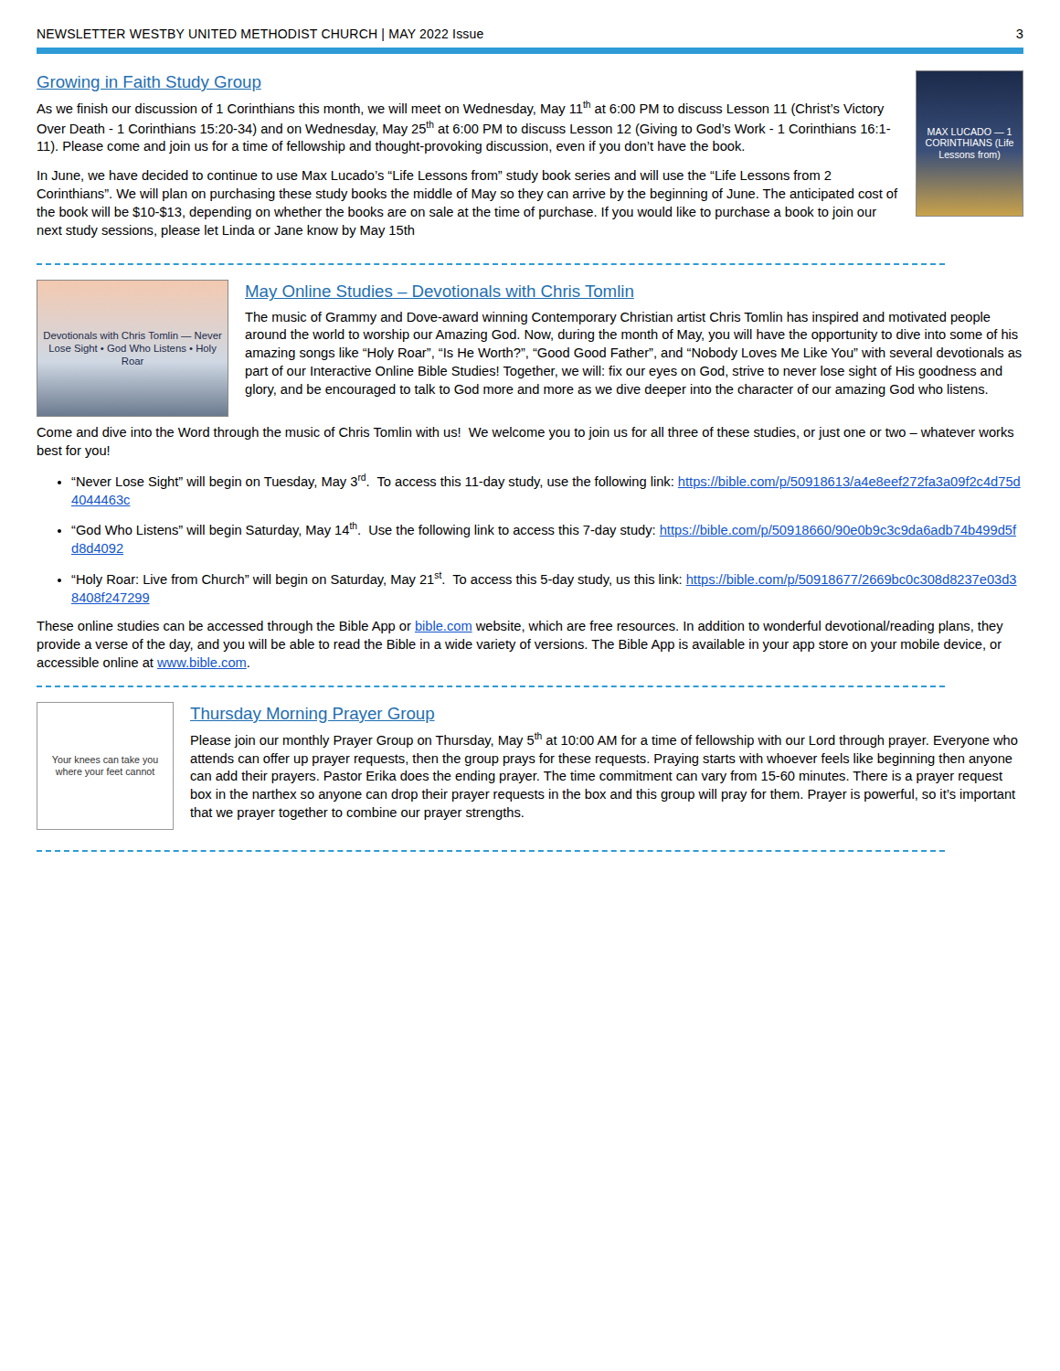NEWSLETTER WESTBY UNITED METHODIST CHURCH | MAY 2022 Issue 3
MAX LUCADO — 1 CORINTHIANS (Life Lessons from)
Growing in Faith Study Group
As we finish our discussion of 1 Corinthians this month, we will meet on Wednesday, May 11th at 6:00 PM to discuss Lesson 11 (Christ’s Victory Over Death - 1 Corinthians 15:20-34) and on Wednesday, May 25th at 6:00 PM to discuss Lesson 12 (Giving to God’s Work - 1 Corinthians 16:1-11). Please come and join us for a time of fellowship and thought-provoking discussion, even if you don’t have the book.
In June, we have decided to continue to use Max Lucado’s “Life Lessons from” study book series and will use the “Life Lessons from 2 Corinthians”. We will plan on purchasing these study books the middle of May so they can arrive by the beginning of June. The anticipated cost of the book will be $10-$13, depending on whether the books are on sale at the time of purchase. If you would like to purchase a book to join our next study sessions, please let Linda or Jane know by May 15th
Devotionals with Chris Tomlin — Never Lose Sight • God Who Listens • Holy Roar
May Online Studies – Devotionals with Chris Tomlin
The music of Grammy and Dove-award winning Contemporary Christian artist Chris Tomlin has inspired and motivated people around the world to worship our Amazing God. Now, during the month of May, you will have the opportunity to dive into some of his amazing songs like “Holy Roar”, “Is He Worth?”, “Good Good Father”, and “Nobody Loves Me Like You” with several devotionals as part of our Interactive Online Bible Studies! Together, we will: fix our eyes on God, strive to never lose sight of His goodness and glory, and be encouraged to talk to God more and more as we dive deeper into the character of our amazing God who listens.
Come and dive into the Word through the music of Chris Tomlin with us! We welcome you to join us for all three of these studies, or just one or two – whatever works best for you!
“Never Lose Sight” will begin on Tuesday, May 3rd. To access this 11-day study, use the following link: https://bible.com/p/50918613/a4e8eef272fa3a09f2c4d75d4044463c
“God Who Listens” will begin Saturday, May 14th. Use the following link to access this 7-day study: https://bible.com/p/50918660/90e0b9c3c9da6adb74b499d5fd8d4092
“Holy Roar: Live from Church” will begin on Saturday, May 21st. To access this 5-day study, us this link: https://bible.com/p/50918677/2669bc0c308d8237e03d38408f247299
These online studies can be accessed through the Bible App or bible.com website, which are free resources. In addition to wonderful devotional/reading plans, they provide a verse of the day, and you will be able to read the Bible in a wide variety of versions. The Bible App is available in your app store on your mobile device, or accessible online at www.bible.com.
Your knees can take you where your feet cannot
Thursday Morning Prayer Group
Please join our monthly Prayer Group on Thursday, May 5th at 10:00 AM for a time of fellowship with our Lord through prayer. Everyone who attends can offer up prayer requests, then the group prays for these requests. Praying starts with whoever feels like beginning then anyone can add their prayers. Pastor Erika does the ending prayer. The time commitment can vary from 15-60 minutes. There is a prayer request box in the narthex so anyone can drop their prayer requests in the box and this group will pray for them. Prayer is powerful, so it’s important that we prayer together to combine our prayer strengths.